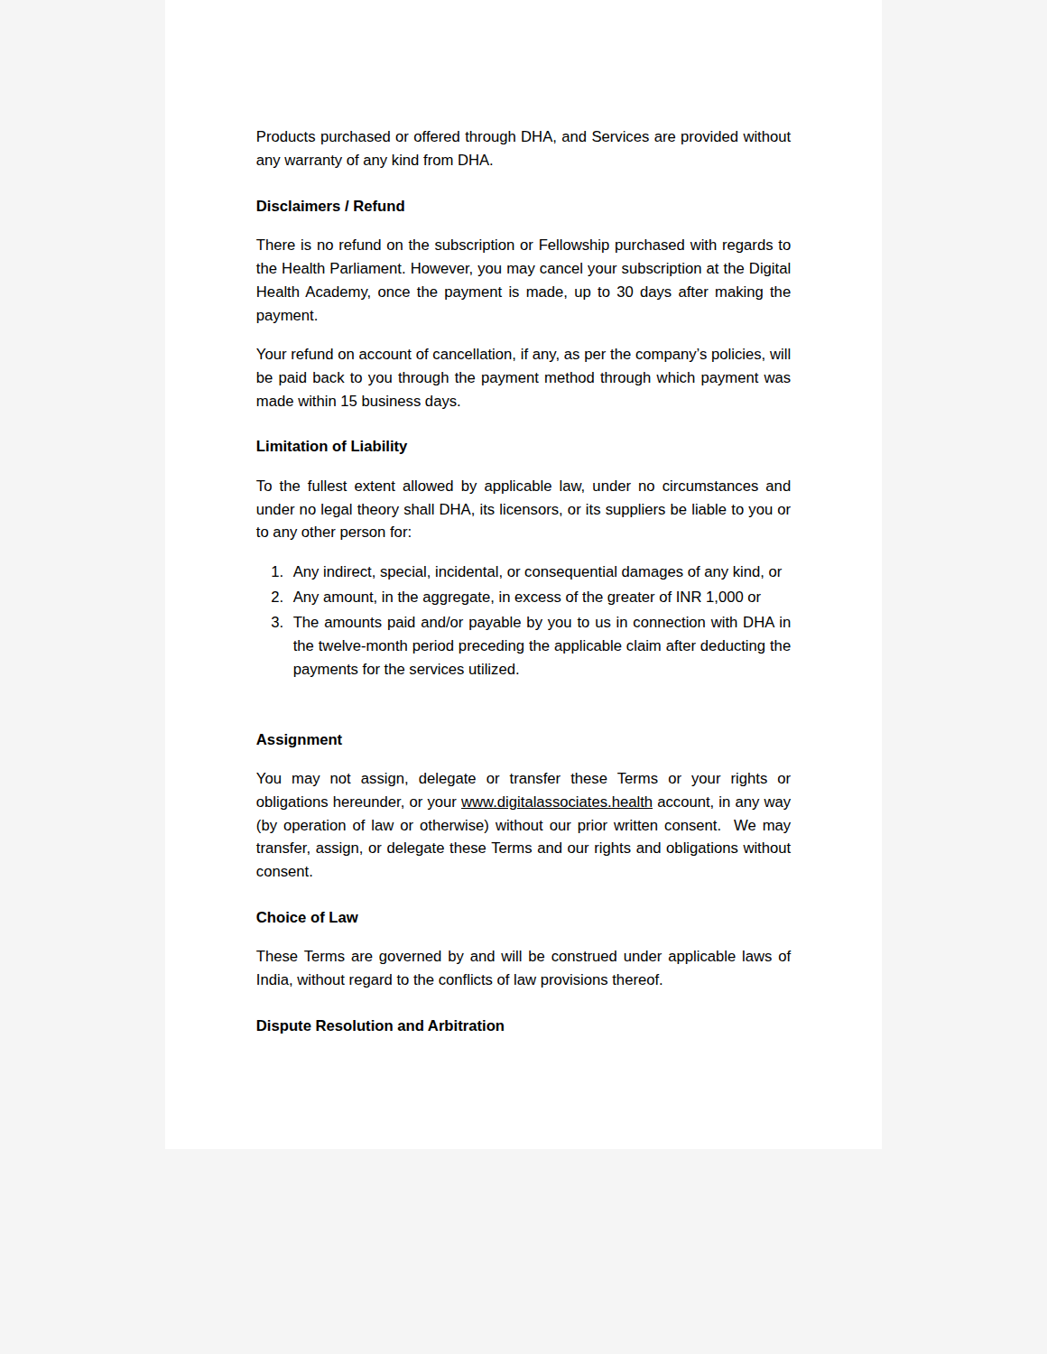Products purchased or offered through DHA, and Services are provided without any warranty of any kind from DHA.
Disclaimers / Refund
There is no refund on the subscription or Fellowship purchased with regards to the Health Parliament. However, you may cancel your subscription at the Digital Health Academy, once the payment is made, up to 30 days after making the payment.
Your refund on account of cancellation, if any, as per the company’s policies, will be paid back to you through the payment method through which payment was made within 15 business days.
Limitation of Liability
To the fullest extent allowed by applicable law, under no circumstances and under no legal theory shall DHA, its licensors, or its suppliers be liable to you or to any other person for:
Any indirect, special, incidental, or consequential damages of any kind, or
Any amount, in the aggregate, in excess of the greater of INR 1,000 or
The amounts paid and/or payable by you to us in connection with DHA in the twelve-month period preceding the applicable claim after deducting the payments for the services utilized.
Assignment
You may not assign, delegate or transfer these Terms or your rights or obligations hereunder, or your www.digitalassociates.health account, in any way (by operation of law or otherwise) without our prior written consent. We may transfer, assign, or delegate these Terms and our rights and obligations without consent.
Choice of Law
These Terms are governed by and will be construed under applicable laws of India, without regard to the conflicts of law provisions thereof.
Dispute Resolution and Arbitration